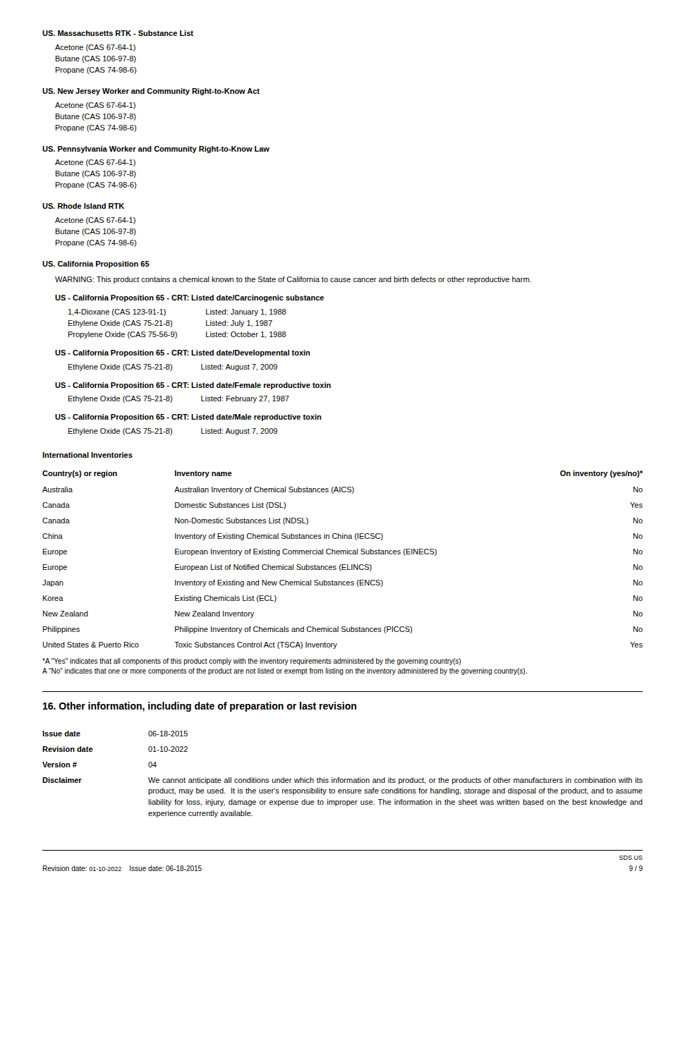US. Massachusetts RTK - Substance List
Acetone (CAS 67-64-1)
Butane (CAS 106-97-8)
Propane (CAS 74-98-6)
US. New Jersey Worker and Community Right-to-Know Act
Acetone (CAS 67-64-1)
Butane (CAS 106-97-8)
Propane (CAS 74-98-6)
US. Pennsylvania Worker and Community Right-to-Know Law
Acetone (CAS 67-64-1)
Butane (CAS 106-97-8)
Propane (CAS 74-98-6)
US. Rhode Island RTK
Acetone (CAS 67-64-1)
Butane (CAS 106-97-8)
Propane (CAS 74-98-6)
US. California Proposition 65
WARNING: This product contains a chemical known to the State of California to cause cancer and birth defects or other reproductive harm.
US - California Proposition 65 - CRT: Listed date/Carcinogenic substance
| 1,4-Dioxane (CAS 123-91-1) | Listed: January 1, 1988 |
| Ethylene Oxide (CAS 75-21-8) | Listed: July 1, 1987 |
| Propylene Oxide (CAS 75-56-9) | Listed: October 1, 1988 |
US - California Proposition 65 - CRT: Listed date/Developmental toxin
| Ethylene Oxide (CAS 75-21-8) | Listed: August 7, 2009 |
US - California Proposition 65 - CRT: Listed date/Female reproductive toxin
| Ethylene Oxide (CAS 75-21-8) | Listed: February 27, 1987 |
US - California Proposition 65 - CRT: Listed date/Male reproductive toxin
| Ethylene Oxide (CAS 75-21-8) | Listed: August 7, 2009 |
International Inventories
| Country(s) or region | Inventory name | On inventory (yes/no)* |
| --- | --- | --- |
| Australia | Australian Inventory of Chemical Substances (AICS) | No |
| Canada | Domestic Substances List (DSL) | Yes |
| Canada | Non-Domestic Substances List (NDSL) | No |
| China | Inventory of Existing Chemical Substances in China (IECSC) | No |
| Europe | European Inventory of Existing Commercial Chemical Substances (EINECS) | No |
| Europe | European List of Notified Chemical Substances (ELINCS) | No |
| Japan | Inventory of Existing and New Chemical Substances (ENCS) | No |
| Korea | Existing Chemicals List (ECL) | No |
| New Zealand | New Zealand Inventory | No |
| Philippines | Philippine Inventory of Chemicals and Chemical Substances (PICCS) | No |
| United States & Puerto Rico | Toxic Substances Control Act (TSCA) Inventory | Yes |
*A "Yes" indicates that all components of this product comply with the inventory requirements administered by the governing country(s)
A "No" indicates that one or more components of the product are not listed or exempt from listing on the inventory administered by the governing country(s).
16. Other information, including date of preparation or last revision
| Issue date | 06-18-2015 |
| Revision date | 01-10-2022 |
| Version # | 04 |
| Disclaimer | We cannot anticipate all conditions under which this information and its product, or the products of other manufacturers in combination with its product, may be used. It is the user's responsibility to ensure safe conditions for handling, storage and disposal of the product, and to assume liability for loss, injury, damage or expense due to improper use. The information in the sheet was written based on the best knowledge and experience currently available. |
SDS US
Revision date: 01-10-2022 Issue date: 06-18-2015
9 / 9